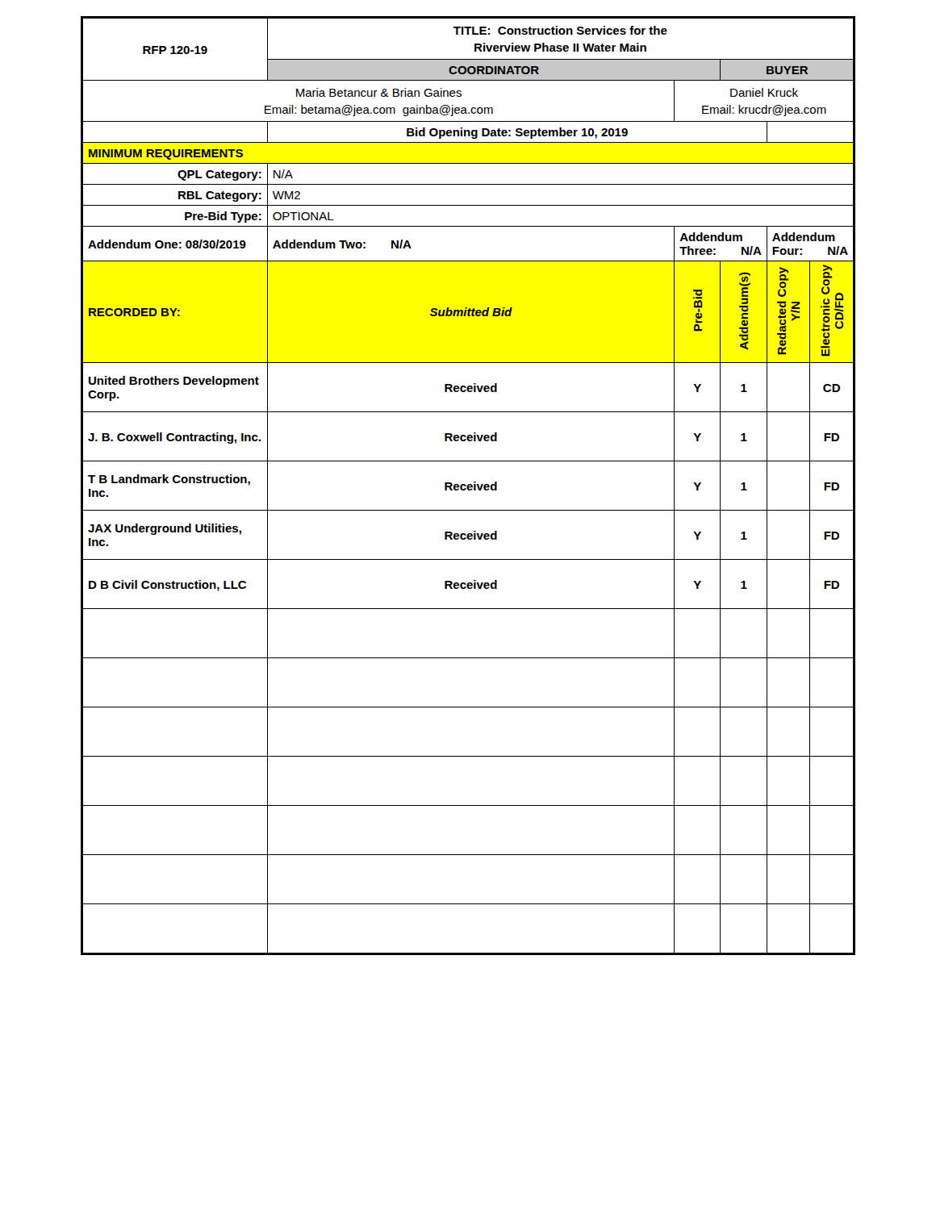| RFP 120-19 | TITLE: Construction Services for the Riverview Phase II Water Main |
| COORDINATOR | BUYER |
| Maria Betancur & Brian Gaines Email: betama@jea.com gainba@jea.com | Daniel Kruck Email: krucdr@jea.com |
| | Bid Opening Date: September 10, 2019 | |
| MINIMUM REQUIREMENTS |
| QPL Category: | N/A |
| RBL Category: | WM2 |
| Pre-Bid Type: | OPTIONAL |
| Addendum One: 08/30/2019 | Addendum Two: N/A | Addendum Three: N/A | Addendum Four: N/A |
| RECORDED BY: | Submitted Bid | Pre-Bid | Addendum(s) | Redacted Copy Y/N | Electronic Copy CD/FD |
| United Brothers Development Corp. | Received | Y | 1 | | CD |
| J. B. Coxwell Contracting, Inc. | Received | Y | 1 | | FD |
| T B Landmark Construction, Inc. | Received | Y | 1 | | FD |
| JAX Underground Utilities, Inc. | Received | Y | 1 | | FD |
| D B Civil Construction, LLC | Received | Y | 1 | | FD |